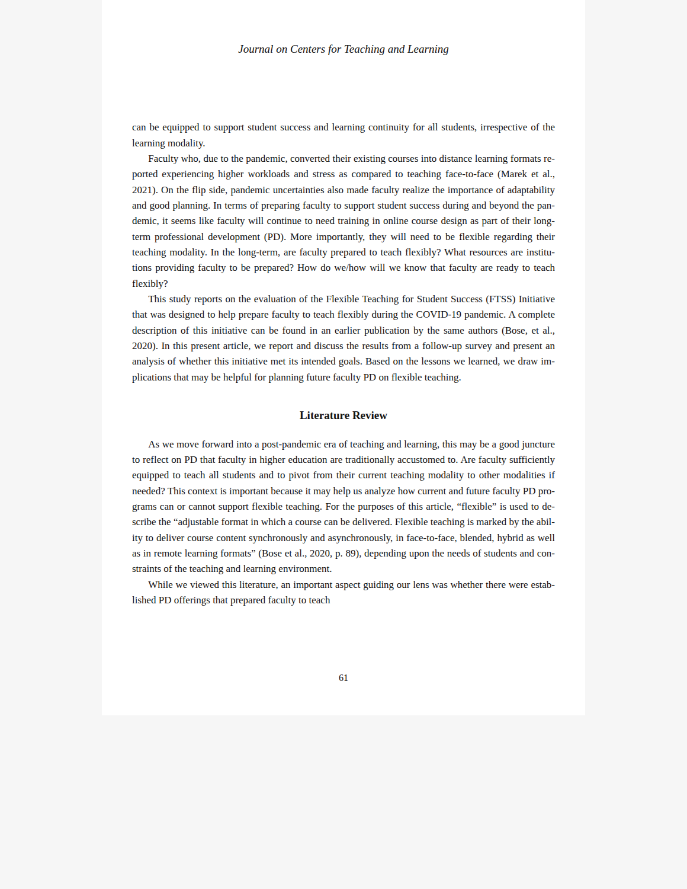Journal on Centers for Teaching and Learning
can be equipped to support student success and learning continuity for all students, irrespective of the learning modality.
Faculty who, due to the pandemic, converted their existing courses into distance learning formats reported experiencing higher workloads and stress as compared to teaching face-to-face (Marek et al., 2021). On the flip side, pandemic uncertainties also made faculty realize the importance of adaptability and good planning. In terms of preparing faculty to support student success during and beyond the pandemic, it seems like faculty will continue to need training in online course design as part of their long-term professional development (PD). More importantly, they will need to be flexible regarding their teaching modality. In the long-term, are faculty prepared to teach flexibly? What resources are institutions providing faculty to be prepared? How do we/how will we know that faculty are ready to teach flexibly?
This study reports on the evaluation of the Flexible Teaching for Student Success (FTSS) Initiative that was designed to help prepare faculty to teach flexibly during the COVID-19 pandemic. A complete description of this initiative can be found in an earlier publication by the same authors (Bose, et al., 2020). In this present article, we report and discuss the results from a follow-up survey and present an analysis of whether this initiative met its intended goals. Based on the lessons we learned, we draw implications that may be helpful for planning future faculty PD on flexible teaching.
Literature Review
As we move forward into a post-pandemic era of teaching and learning, this may be a good juncture to reflect on PD that faculty in higher education are traditionally accustomed to. Are faculty sufficiently equipped to teach all students and to pivot from their current teaching modality to other modalities if needed? This context is important because it may help us analyze how current and future faculty PD programs can or cannot support flexible teaching. For the purposes of this article, “flexible” is used to describe the “adjustable format in which a course can be delivered. Flexible teaching is marked by the ability to deliver course content synchronously and asynchronously, in face-to-face, blended, hybrid as well as in remote learning formats” (Bose et al., 2020, p. 89), depending upon the needs of students and constraints of the teaching and learning environment.
While we viewed this literature, an important aspect guiding our lens was whether there were established PD offerings that prepared faculty to teach
61